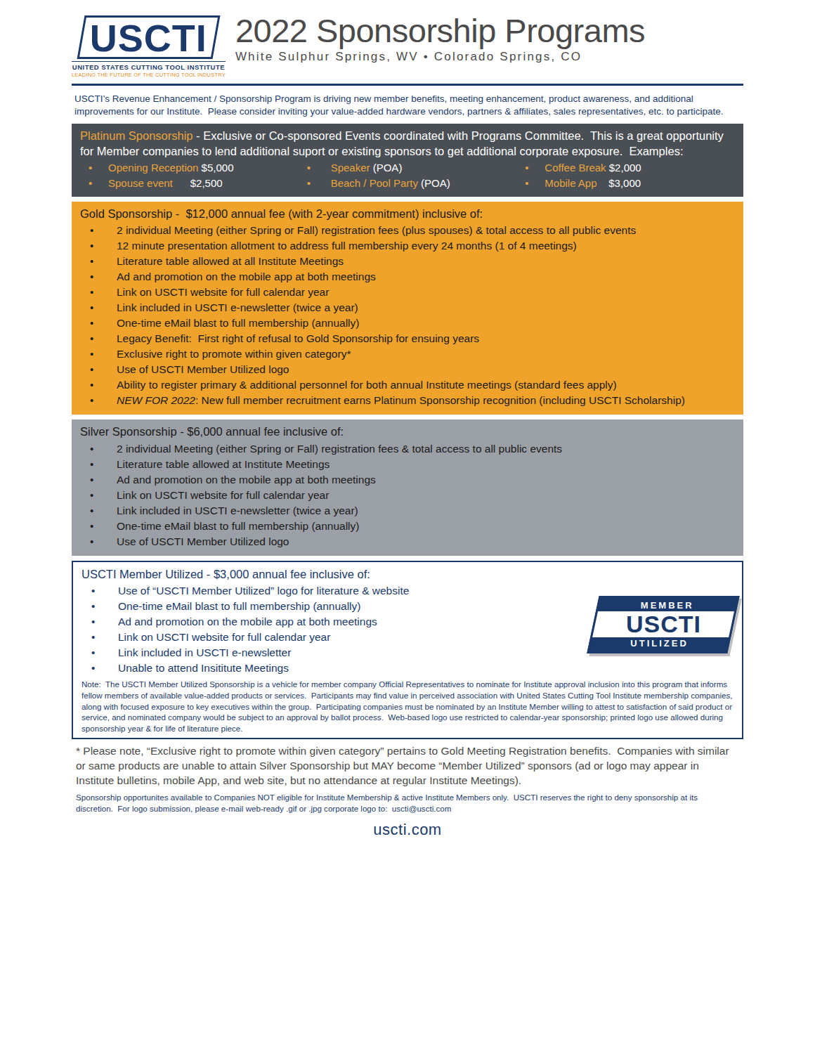USCTI
UNITED STATES CUTTING TOOL INSTITUTE
LEADING THE FUTURE OF THE CUTTING TOOL INDUSTRY
2022 Sponsorship Programs
White Sulphur Springs, WV • Colorado Springs, CO
USCTI’s Revenue Enhancement / Sponsorship Program is driving new member benefits, meeting enhancement, product awareness, and additional improvements for our Institute. Please consider inviting your value-added hardware vendors, partners & affiliates, sales representatives, etc. to participate.
Platinum Sponsorship - Exclusive or Co-sponsored Events coordinated with Programs Committee. This is a great opportunity for Member companies to lend additional suport or existing sponsors to get additional corporate exposure. Examples:
Opening Reception $5,000
Spouse event $2,500
Speaker (POA)
Beach / Pool Party (POA)
Coffee Break $2,000
Mobile App $3,000
Gold Sponsorship - $12,000 annual fee (with 2-year commitment) inclusive of:
2 individual Meeting (either Spring or Fall) registration fees (plus spouses) & total access to all public events
12 minute presentation allotment to address full membership every 24 months (1 of 4 meetings)
Literature table allowed at all Institute Meetings
Ad and promotion on the mobile app at both meetings
Link on USCTI website for full calendar year
Link included in USCTI e-newsletter (twice a year)
One-time eMail blast to full membership (annually)
Legacy Benefit: First right of refusal to Gold Sponsorship for ensuing years
Exclusive right to promote within given category*
Use of USCTI Member Utilized logo
Ability to register primary & additional personnel for both annual Institute meetings (standard fees apply)
NEW FOR 2022: New full member recruitment earns Platinum Sponsorship recognition (including USCTI Scholarship)
Silver Sponsorship - $6,000 annual fee inclusive of:
2 individual Meeting (either Spring or Fall) registration fees & total access to all public events
Literature table allowed at Institute Meetings
Ad and promotion on the mobile app at both meetings
Link on USCTI website for full calendar year
Link included in USCTI e-newsletter (twice a year)
One-time eMail blast to full membership (annually)
Use of USCTI Member Utilized logo
USCTI Member Utilized - $3,000 annual fee inclusive of:
Use of “USCTI Member Utilized” logo for literature & website
One-time eMail blast to full membership (annually)
Ad and promotion on the mobile app at both meetings
Link on USCTI website for full calendar year
Link included in USCTI e-newsletter
Unable to attend Insititute Meetings
MEMBER
USCTI
UTILIZED
Note: The USCTI Member Utilized Sponsorship is a vehicle for member company Official Representatives to nominate for Institute approval inclusion into this program that informs fellow members of available value-added products or services. Participants may find value in perceived association with United States Cutting Tool Institute membership companies, along with focused exposure to key executives within the group. Participating companies must be nominated by an Institute Member willing to attest to satisfaction of said product or service, and nominated company would be subject to an approval by ballot process. Web-based logo use restricted to calendar-year sponsorship; printed logo use allowed during sponsorship year & for life of literature piece.
* Please note, “Exclusive right to promote within given category” pertains to Gold Meeting Registration benefits. Companies with similar or same products are unable to attain Silver Sponsorship but MAY become “Member Utilized” sponsors (ad or logo may appear in Institute bulletins, mobile App, and web site, but no attendance at regular Institute Meetings).
Sponsorship opportunites available to Companies NOT eligible for Institute Membership & active Institute Members only. USCTI reserves the right to deny sponsorship at its discretion. For logo submission, please e-mail web-ready .gif or .jpg corporate logo to: uscti@uscti.com
uscti.com